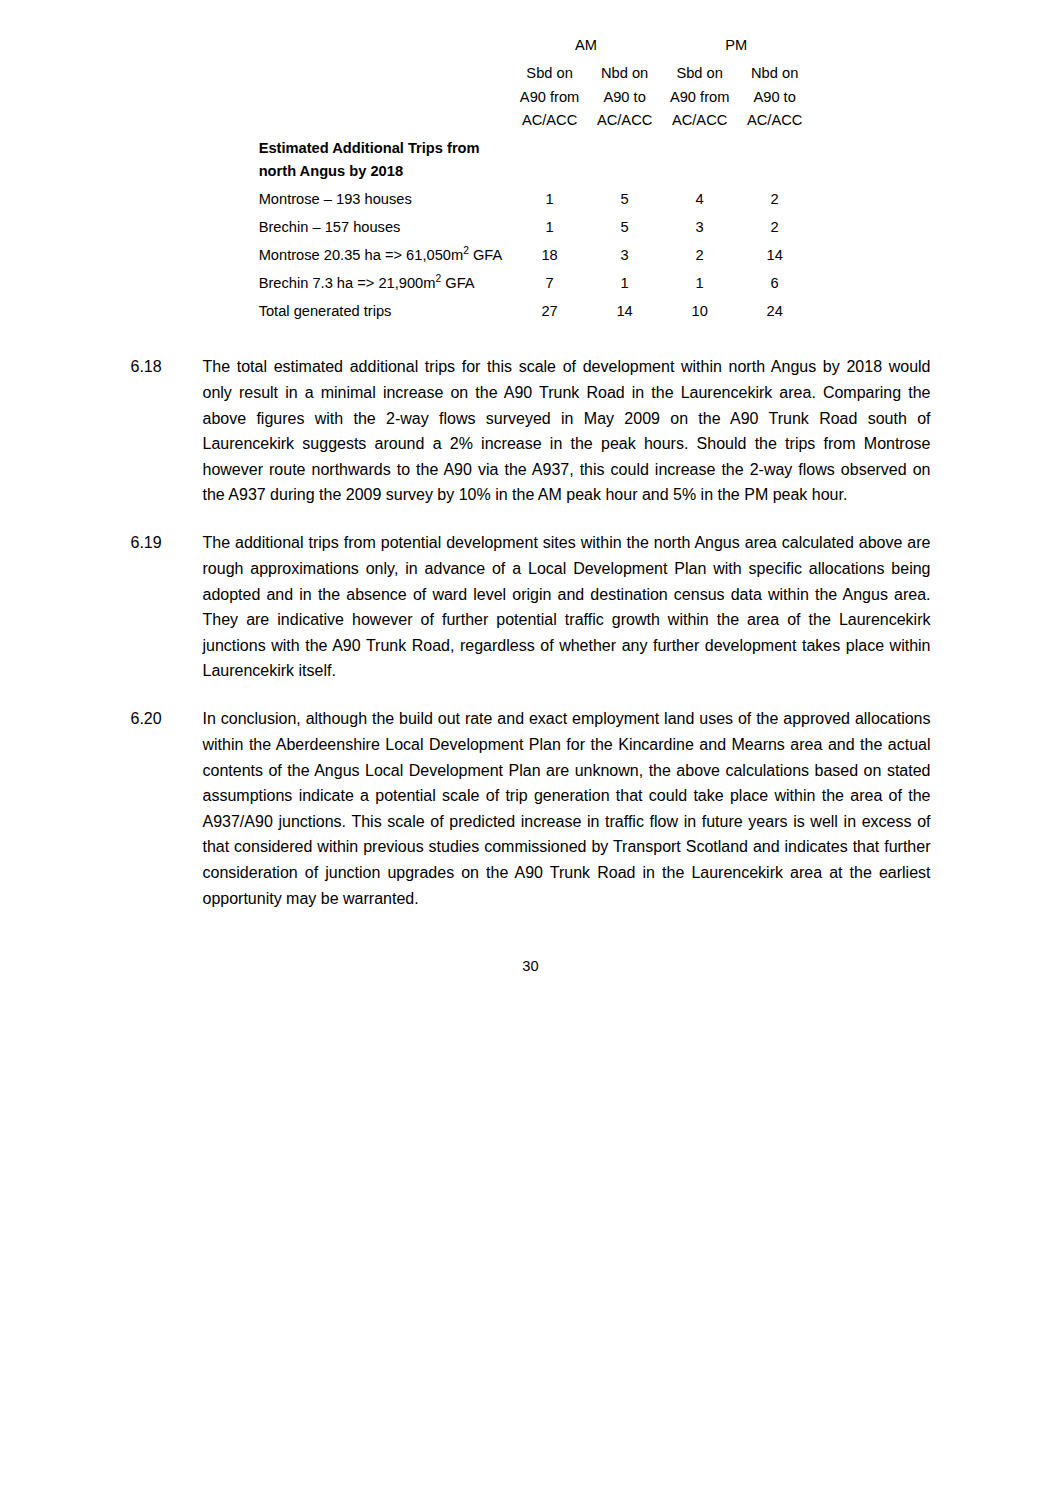| | AM | PM |
| --- | --- | --- |
| | Sbd on A90 from AC/ACC | Nbd on A90 to AC/ACC | Sbd on A90 from AC/ACC | Nbd on A90 to AC/ACC |
| Estimated Additional Trips from north Angus by 2018 | | | | |
| Montrose – 193 houses | 1 | 5 | 4 | 2 |
| Brechin – 157 houses | 1 | 5 | 3 | 2 |
| Montrose 20.35 ha => 61,050m 2 GFA | 18 | 3 | 2 | 14 |
| Brechin 7.3 ha => 21,900m 2 GFA | 7 | 1 | 1 | 6 |
| Total generated trips | 27 | 14 | 10 | 24 |
6.18 The total estimated additional trips for this scale of development within north Angus by 2018 would only result in a minimal increase on the A90 Trunk Road in the Laurencekirk area. Comparing the above figures with the 2-way flows surveyed in May 2009 on the A90 Trunk Road south of Laurencekirk suggests around a 2% increase in the peak hours. Should the trips from Montrose however route northwards to the A90 via the A937, this could increase the 2-way flows observed on the A937 during the 2009 survey by 10% in the AM peak hour and 5% in the PM peak hour.
6.19 The additional trips from potential development sites within the north Angus area calculated above are rough approximations only, in advance of a Local Development Plan with specific allocations being adopted and in the absence of ward level origin and destination census data within the Angus area. They are indicative however of further potential traffic growth within the area of the Laurencekirk junctions with the A90 Trunk Road, regardless of whether any further development takes place within Laurencekirk itself.
6.20 In conclusion, although the build out rate and exact employment land uses of the approved allocations within the Aberdeenshire Local Development Plan for the Kincardine and Mearns area and the actual contents of the Angus Local Development Plan are unknown, the above calculations based on stated assumptions indicate a potential scale of trip generation that could take place within the area of the A937/A90 junctions. This scale of predicted increase in traffic flow in future years is well in excess of that considered within previous studies commissioned by Transport Scotland and indicates that further consideration of junction upgrades on the A90 Trunk Road in the Laurencekirk area at the earliest opportunity may be warranted.
30